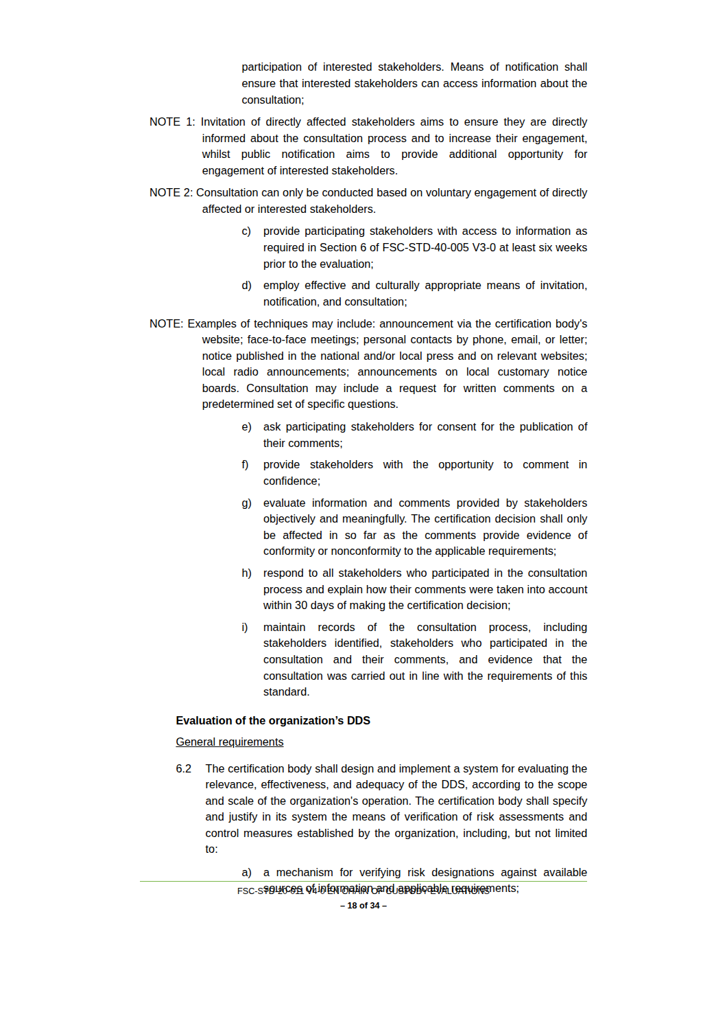participation of interested stakeholders. Means of notification shall ensure that interested stakeholders can access information about the consultation;
NOTE 1: Invitation of directly affected stakeholders aims to ensure they are directly informed about the consultation process and to increase their engagement, whilst public notification aims to provide additional opportunity for engagement of interested stakeholders.
NOTE 2: Consultation can only be conducted based on voluntary engagement of directly affected or interested stakeholders.
c)
provide participating stakeholders with access to information as required in Section 6 of FSC-STD-40-005 V3-0 at least six weeks prior to the evaluation;
d)
employ effective and culturally appropriate means of invitation, notification, and consultation;
NOTE: Examples of techniques may include: announcement via the certification body's website; face-to-face meetings; personal contacts by phone, email, or letter; notice published in the national and/or local press and on relevant websites; local radio announcements; announcements on local customary notice boards. Consultation may include a request for written comments on a predetermined set of specific questions.
e)
ask participating stakeholders for consent for the publication of their comments;
f)
provide stakeholders with the opportunity to comment in confidence;
g)
evaluate information and comments provided by stakeholders objectively and meaningfully. The certification decision shall only be affected in so far as the comments provide evidence of conformity or nonconformity to the applicable requirements;
h)
respond to all stakeholders who participated in the consultation process and explain how their comments were taken into account within 30 days of making the certification decision;
i)
maintain records of the consultation process, including stakeholders identified, stakeholders who participated in the consultation and their comments, and evidence that the consultation was carried out in line with the requirements of this standard.
Evaluation of the organization’s DDS
General requirements
6.2
The certification body shall design and implement a system for evaluating the relevance, effectiveness, and adequacy of the DDS, according to the scope and scale of the organization's operation. The certification body shall specify and justify in its system the means of verification of risk assessments and control measures established by the organization, including, but not limited to:
a)
a mechanism for verifying risk designations against available sources of information and applicable requirements;
FSC-STD-20-011 V4-0 EN CHAIN OF CUSTODY EVALUATIONS
– 18 of 34 –